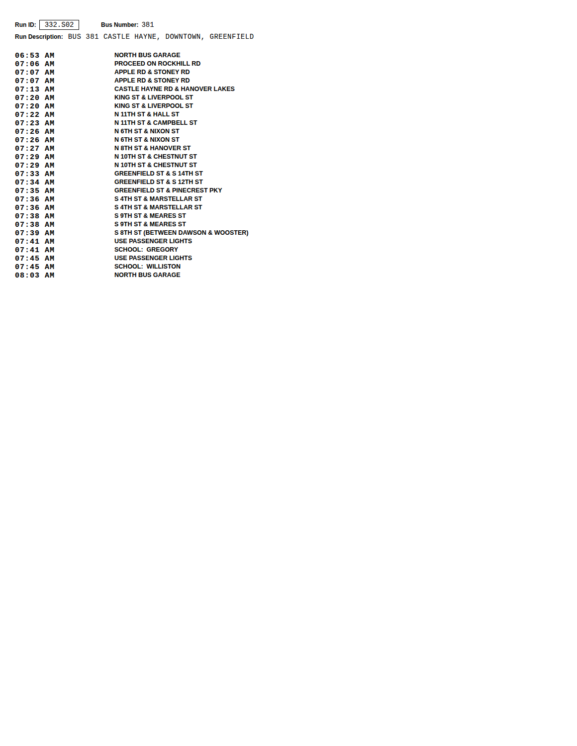Run ID: 332.S02 Bus Number: 381
Run Description: BUS 381 CASTLE HAYNE, DOWNTOWN, GREENFIELD
| 06:53 AM | NORTH BUS GARAGE |
| 07:06 AM | PROCEED ON ROCKHILL RD |
| 07:07 AM | APPLE RD & STONEY RD |
| 07:07 AM | APPLE RD & STONEY RD |
| 07:13 AM | CASTLE HAYNE RD & HANOVER LAKES |
| 07:20 AM | KING ST & LIVERPOOL ST |
| 07:20 AM | KING ST & LIVERPOOL ST |
| 07:22 AM | N 11TH ST & HALL ST |
| 07:23 AM | N 11TH ST & CAMPBELL ST |
| 07:26 AM | N 6TH ST & NIXON ST |
| 07:26 AM | N 6TH ST & NIXON ST |
| 07:27 AM | N 8TH ST & HANOVER ST |
| 07:29 AM | N 10TH ST & CHESTNUT ST |
| 07:29 AM | N 10TH ST & CHESTNUT ST |
| 07:33 AM | GREENFIELD ST & S 14TH ST |
| 07:34 AM | GREENFIELD ST & S 12TH ST |
| 07:35 AM | GREENFIELD ST & PINECREST PKY |
| 07:36 AM | S 4TH ST & MARSTELLAR ST |
| 07:36 AM | S 4TH ST & MARSTELLAR ST |
| 07:38 AM | S 9TH ST & MEARES ST |
| 07:38 AM | S 9TH ST & MEARES ST |
| 07:39 AM | S 8TH ST (BETWEEN DAWSON & WOOSTER) |
| 07:41 AM | USE PASSENGER LIGHTS |
| 07:41 AM | SCHOOL: GREGORY |
| 07:45 AM | USE PASSENGER LIGHTS |
| 07:45 AM | SCHOOL: WILLISTON |
| 08:03 AM | NORTH BUS GARAGE |